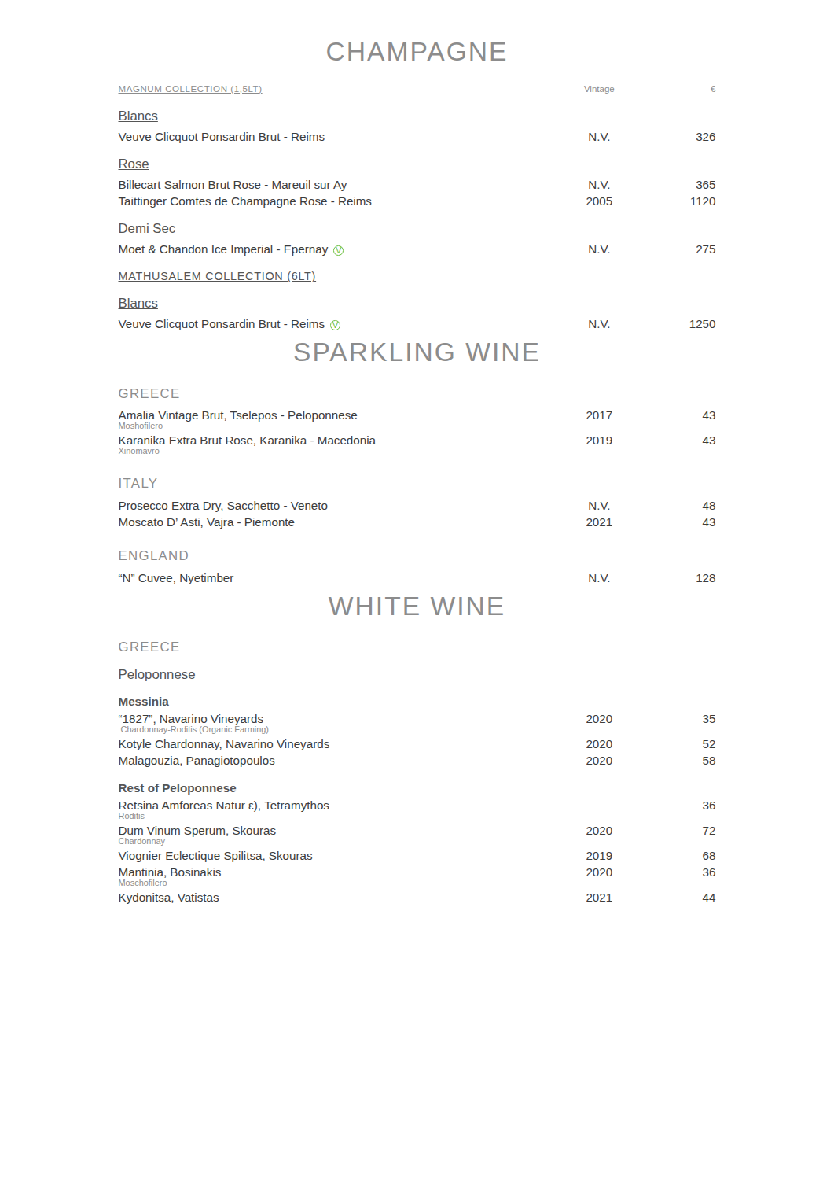CHAMPAGNE
| MAGNUM COLLECTION (1,5LT) | Vintage | € |
Blancs
| Veuve Clicquot Ponsardin Brut - Reims | N.V. | 326 |
Rose
| Billecart Salmon Brut Rose - Mareuil sur Ay | N.V. | 365 |
| Taittinger Comtes de Champagne Rose - Reims | 2005 | 1120 |
Demi Sec
| Moet & Chandon Ice Imperial - Epernay V | N.V. | 275 |
| MATHUSALEM COLLECTION (6LT) | | |
Blancs
| Veuve Clicquot Ponsardin Brut - Reims V | N.V. | 1250 |
SPARKLING WINE
GREECE
| Amalia Vintage Brut, Tselepos - Peloponnese Moshofilero | 2017 | 43 |
| Karanika Extra Brut Rose, Karanika - Macedonia Xinomavro | 2019 | 43 |
ITALY
| Prosecco Extra Dry, Sacchetto - Veneto | N.V. | 48 |
| Moscato D’ Asti, Vajra - Piemonte | 2021 | 43 |
ENGLAND
| “N” Cuvee, Nyetimber | N.V. | 128 |
WHITE WINE
GREECE
Peloponnese
Messinia
| “1827”, Navarino Vineyards Chardonnay-Roditis (Organic Farming) | 2020 | 35 |
| Kotyle Chardonnay, Navarino Vineyards | 2020 | 52 |
| Malagouzia, Panagiotopoulos | 2020 | 58 |
Rest of Peloponnese
| Retsina Amforeas Natur ε), Tetramythos Roditis | | 36 |
| Dum Vinum Sperum, Skouras Chardonnay | 2020 | 72 |
| Viognier Eclectique Spilitsa, Skouras | 2019 | 68 |
| Mantinia, Bosinakis Moschofilero | 2020 | 36 |
| Kydonitsa, Vatistas | 2021 | 44 |